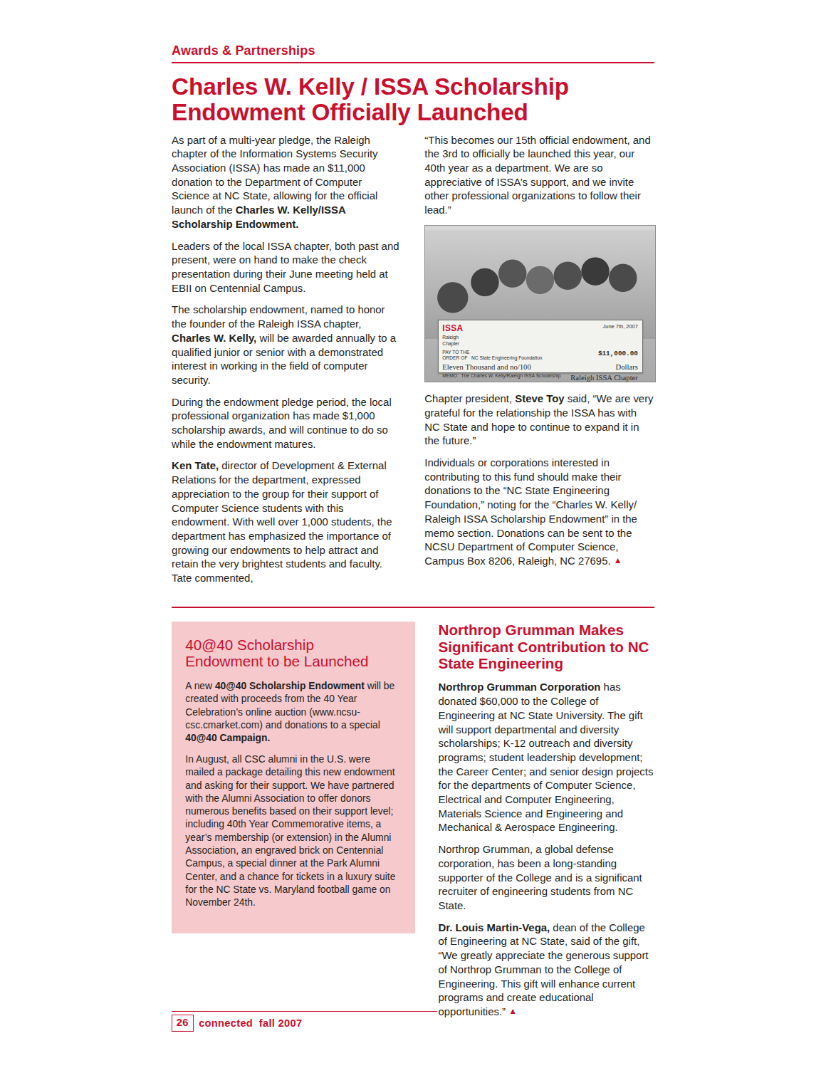Awards & Partnerships
Charles W. Kelly / ISSA Scholarship Endowment Officially Launched
As part of a multi-year pledge, the Raleigh chapter of the Information Systems Security Association (ISSA) has made an $11,000 donation to the Department of Computer Science at NC State, allowing for the official launch of the Charles W. Kelly/ISSA Scholarship Endowment.
Leaders of the local ISSA chapter, both past and present, were on hand to make the check presentation during their June meeting held at EBII on Centennial Campus.
The scholarship endowment, named to honor the founder of the Raleigh ISSA chapter, Charles W. Kelly, will be awarded annually to a qualified junior or senior with a demonstrated interest in working in the field of computer security.
During the endowment pledge period, the local professional organization has made $1,000 scholarship awards, and will continue to do so while the endowment matures.
Ken Tate, director of Development & External Relations for the department, expressed appreciation to the group for their support of Computer Science students with this endowment. With well over 1,000 students, the department has emphasized the importance of growing our endowments to help attract and retain the very brightest students and faculty. Tate commented,
“This becomes our 15th official endowment, and the 3rd to officially be launched this year, our 40th year as a department. We are so appreciative of ISSA’s support, and we invite other professional organizations to follow their lead.”
ISSA
Raleigh
Chapter
June 7th, 2007
PAY TO THE
ORDER OF NC State Engineering Foundation
$11,000.00
Eleven Thousand and no/100
Dollars
MEMO: The Charles W. Kelly/Raleigh ISSA Scholarship
Raleigh ISSA Chapter
Chapter president, Steve Toy said, “We are very grateful for the relationship the ISSA has with NC State and hope to continue to expand it in the future.”
Individuals or corporations interested in contributing to this fund should make their donations to the “NC State Engineering Foundation,” noting for the “Charles W. Kelly/ Raleigh ISSA Scholarship Endowment” in the memo section. Donations can be sent to the NCSU Department of Computer Science, Campus Box 8206, Raleigh, NC 27695. ▲
40@40 Scholarship
Endowment to be Launched
A new 40@40 Scholarship Endowment will be created with proceeds from the 40 Year Celebration’s online auction (www.ncsu-csc.cmarket.com) and donations to a special 40@40 Campaign.
In August, all CSC alumni in the U.S. were mailed a package detailing this new endowment and asking for their support. We have partnered with the Alumni Association to offer donors numerous benefits based on their support level; including 40th Year Commemorative items, a year’s membership (or extension) in the Alumni Association, an engraved brick on Centennial Campus, a special dinner at the Park Alumni Center, and a chance for tickets in a luxury suite for the NC State vs. Maryland football game on November 24th.
Northrop Grumman Makes Significant Contribution to NC State Engineering
Northrop Grumman Corporation has donated $60,000 to the College of Engineering at NC State University. The gift will support departmental and diversity scholarships; K-12 outreach and diversity programs; student leadership development; the Career Center; and senior design projects for the departments of Computer Science, Electrical and Computer Engineering, Materials Science and Engineering and Mechanical & Aerospace Engineering.
Northrop Grumman, a global defense corporation, has been a long-standing supporter of the College and is a significant recruiter of engineering students from NC State.
Dr. Louis Martin-Vega, dean of the College of Engineering at NC State, said of the gift, “We greatly appreciate the generous support of Northrop Grumman to the College of Engineering. This gift will enhance current programs and create educational opportunities.” ▲
26 connected fall 2007